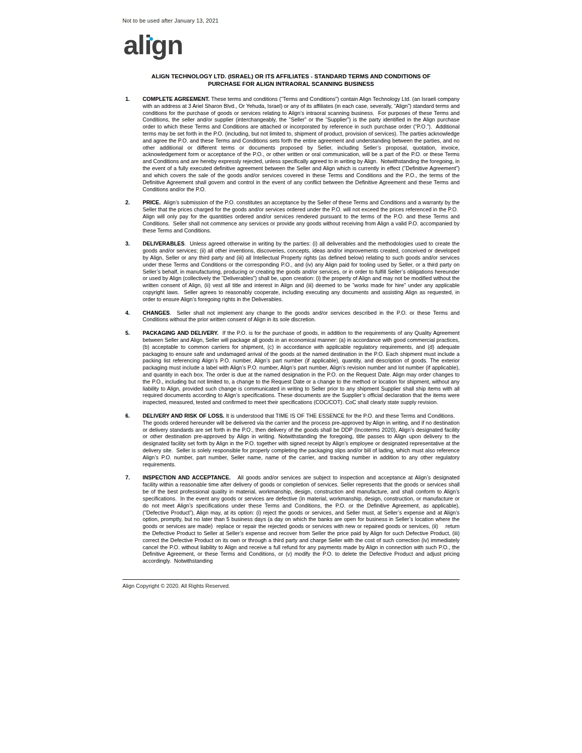Not to be used after January 13, 2021
align
ALIGN TECHNOLOGY LTD. (ISRAEL) OR ITS AFFILIATES - STANDARD TERMS AND CONDITIONS OF PURCHASE FOR ALIGN INTRAORAL SCANNING BUSINESS
Complete Agreement. These terms and conditions (“Terms and Conditions”) contain Align Technology Ltd. (an Israeli company with an address at 3 Ariel Sharon Blvd., Or Yehuda, Israel) or any of its affiliates (in each case, severally, “Align”) standard terms and conditions for the purchase of goods or services relating to Align’s intraoral scanning business. For purposes of these Terms and Conditions, the seller and/or supplier (interchangeably, the “Seller” or the “Supplier”) is the party identified in the Align purchase order to which these Terms and Conditions are attached or incorporated by reference in such purchase order (“P.O.”). Additional terms may be set forth in the P.O. (including, but not limited to, shipment of product, provision of services). The parties acknowledge and agree the P.O. and these Terms and Conditions sets forth the entire agreement and understanding between the parties, and no other additional or different terms or documents proposed by Seller, including Seller’s proposal, quotation, invoice, acknowledgement form or acceptance of the P.O., or other written or oral communication, will be a part of the P.O. or these Terms and Conditions and are hereby expressly rejected, unless specifically agreed to in writing by Align. Notwithstanding the foregoing, in the event of a fully executed definitive agreement between the Seller and Align which is currently in effect (“Definitive Agreement”) and which covers the sale of the goods and/or services covered in these Terms and Conditions and the P.O., the terms of the Definitive Agreement shall govern and control in the event of any conflict between the Definitive Agreement and these Terms and Conditions and/or the P.O.
Price. Align’s submission of the P.O. constitutes an acceptance by the Seller of these Terms and Conditions and a warranty by the Seller that the prices charged for the goods and/or services ordered under the P.O. will not exceed the prices referenced in the P.O. Align will only pay for the quantities ordered and/or services rendered pursuant to the terms of the P.O. and these Terms and Conditions. Seller shall not commence any services or provide any goods without receiving from Align a valid P.O. accompanied by these Terms and Conditions.
Deliverables. Unless agreed otherwise in writing by the parties: (i) all deliverables and the methodologies used to create the goods and/or services; (ii) all other inventions, discoveries, concepts, ideas and/or improvements created, conceived or developed by Align, Seller or any third party and (iii) all Intellectual Property rights (as defined below) relating to such goods and/or services under these Terms and Conditions or the corresponding P.O., and (iv) any Align paid for tooling used by Seller, or a third party on Seller’s behalf, in manufacturing, producing or creating the goods and/or services, or in order to fulfill Seller’s obligations hereunder or used by Align (collectively the “Deliverables”) shall be, upon creation: (i) the property of Align and may not be modified without the written consent of Align, (ii) vest all title and interest in Align and (iii) deemed to be “works made for hire” under any applicable copyright laws. Seller agrees to reasonably cooperate, including executing any documents and assisting Align as requested, in order to ensure Align’s foregoing rights in the Deliverables.
Changes. Seller shall not implement any change to the goods and/or services described in the P.O. or these Terms and Conditions without the prior written consent of Align in its sole discretion.
Packaging and Delivery. If the P.O. is for the purchase of goods, in addition to the requirements of any Quality Agreement between Seller and Align, Seller will package all goods in an economical manner: (a) in accordance with good commercial practices, (b) acceptable to common carriers for shipment, (c) in accordance with applicable regulatory requirements, and (d) adequate packaging to ensure safe and undamaged arrival of the goods at the named destination in the P.O. Each shipment must include a packing list referencing Align’s P.O. number, Align’s part number (if applicable), quantity, and description of goods. The exterior packaging must include a label with Align’s P.O. number, Align’s part number, Align’s revision number and lot number (if applicable), and quantity in each box. The order is due at the named designation in the P.O. on the Request Date. Align may order changes to the P.O., including but not limited to, a change to the Request Date or a change to the method or location for shipment, without any liability to Align, provided such change is communicated in writing to Seller prior to any shipment Supplier shall ship items with all required documents according to Align’s specifications. These documents are the Supplier’s official declaration that the items were inspected, measured, tested and confirmed to meet their specifications (COC/COT). CoC shall clearly state supply revision.
Delivery and Risk of Loss. It is understood that TIME IS OF THE ESSENCE for the P.O. and these Terms and Conditions. The goods ordered hereunder will be delivered via the carrier and the process pre-approved by Align in writing, and if no destination or delivery standards are set forth in the P.O., then delivery of the goods shall be DDP (Incoterms 2020), Align’s designated facility or other destination pre-approved by Align in writing. Notwithstanding the foregoing, title passes to Align upon delivery to the designated facility set forth by Align in the P.O. together with signed receipt by Align’s employee or designated representative at the delivery site. Seller is solely responsible for properly completing the packaging slips and/or bill of lading, which must also reference Align’s P.O. number, part number, Seller name, name of the carrier, and tracking number in addition to any other regulatory requirements.
Inspection and Acceptance. All goods and/or services are subject to inspection and acceptance at Align’s designated facility within a reasonable time after delivery of goods or completion of services. Seller represents that the goods or services shall be of the best professional quality in material, workmanship, design, construction and manufacture, and shall conform to Align’s specifications. In the event any goods or services are defective (in material, workmanship, design, construction, or manufacture or do not meet Align’s specifications under these Terms and Conditions, the P.O. or the Definitive Agreement, as applicable), (“Defective Product”), Align may, at its option: (i) reject the goods or services, and Seller must, at Seller’s expense and at Align’s option, promptly, but no later than 5 business days (a day on which the banks are open for business in Seller’s location where the goods or services are made) replace or repair the rejected goods or services with new or repaired goods or services, (ii) return the Defective Product to Seller at Seller’s expense and recover from Seller the price paid by Align for such Defective Product, (iii) correct the Defective Product on its own or through a third party and charge Seller with the cost of such correction (iv) immediately cancel the P.O. without liability to Align and receive a full refund for any payments made by Align in connection with such P.O., the Definitive Agreement, or these Terms and Conditions, or (v) modify the P.O. to delete the Defective Product and adjust pricing accordingly. Notwithstanding
Align Copyright © 2020. All Rights Reserved.